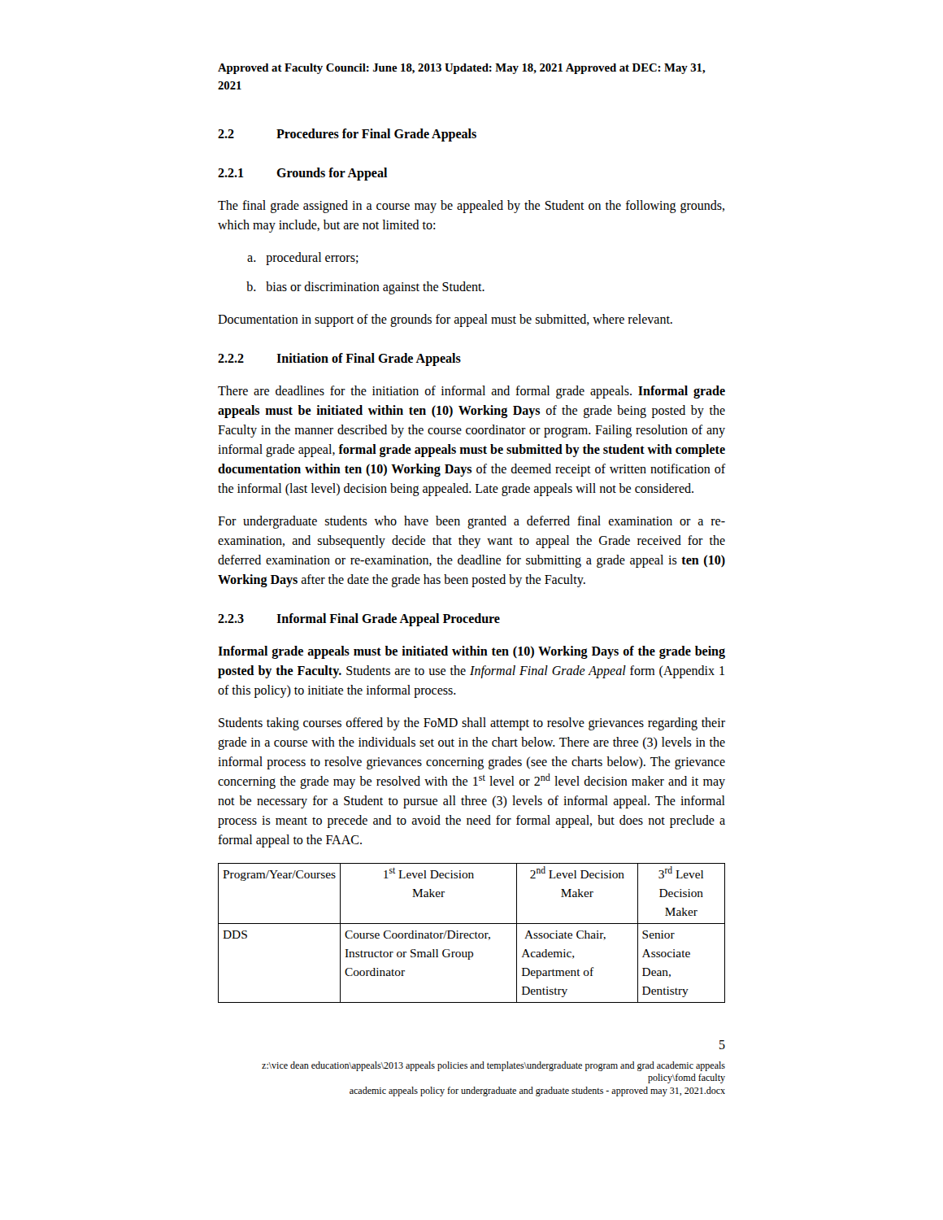Approved at Faculty Council: June 18, 2013 Updated: May 18, 2021 Approved at DEC: May 31, 2021
2.2 Procedures for Final Grade Appeals
2.2.1 Grounds for Appeal
The final grade assigned in a course may be appealed by the Student on the following grounds, which may include, but are not limited to:
procedural errors;
bias or discrimination against the Student.
Documentation in support of the grounds for appeal must be submitted, where relevant.
2.2.2 Initiation of Final Grade Appeals
There are deadlines for the initiation of informal and formal grade appeals. Informal grade appeals must be initiated within ten (10) Working Days of the grade being posted by the Faculty in the manner described by the course coordinator or program. Failing resolution of any informal grade appeal, formal grade appeals must be submitted by the student with complete documentation within ten (10) Working Days of the deemed receipt of written notification of the informal (last level) decision being appealed. Late grade appeals will not be considered.
For undergraduate students who have been granted a deferred final examination or a re-examination, and subsequently decide that they want to appeal the Grade received for the deferred examination or re-examination, the deadline for submitting a grade appeal is ten (10) Working Days after the date the grade has been posted by the Faculty.
2.2.3 Informal Final Grade Appeal Procedure
Informal grade appeals must be initiated within ten (10) Working Days of the grade being posted by the Faculty. Students are to use the Informal Final Grade Appeal form (Appendix 1 of this policy) to initiate the informal process.
Students taking courses offered by the FoMD shall attempt to resolve grievances regarding their grade in a course with the individuals set out in the chart below. There are three (3) levels in the informal process to resolve grievances concerning grades (see the charts below). The grievance concerning the grade may be resolved with the 1st level or 2nd level decision maker and it may not be necessary for a Student to pursue all three (3) levels of informal appeal. The informal process is meant to precede and to avoid the need for formal appeal, but does not preclude a formal appeal to the FAAC.
| Program/Year/Courses | 1 st Level Decision Maker | 2 nd Level Decision Maker | 3 rd Level Decision Maker |
| --- | --- | --- | --- |
| DDS | Course Coordinator/Director, Instructor or Small Group Coordinator | Associate Chair, Academic, Department of Dentistry | Senior Associate Dean, Dentistry |
5
z:\vice dean education\appeals\2013 appeals policies and templates\undergraduate program and grad academic appeals policy\fomd faculty
academic appeals policy for undergraduate and graduate students - approved may 31, 2021.docx